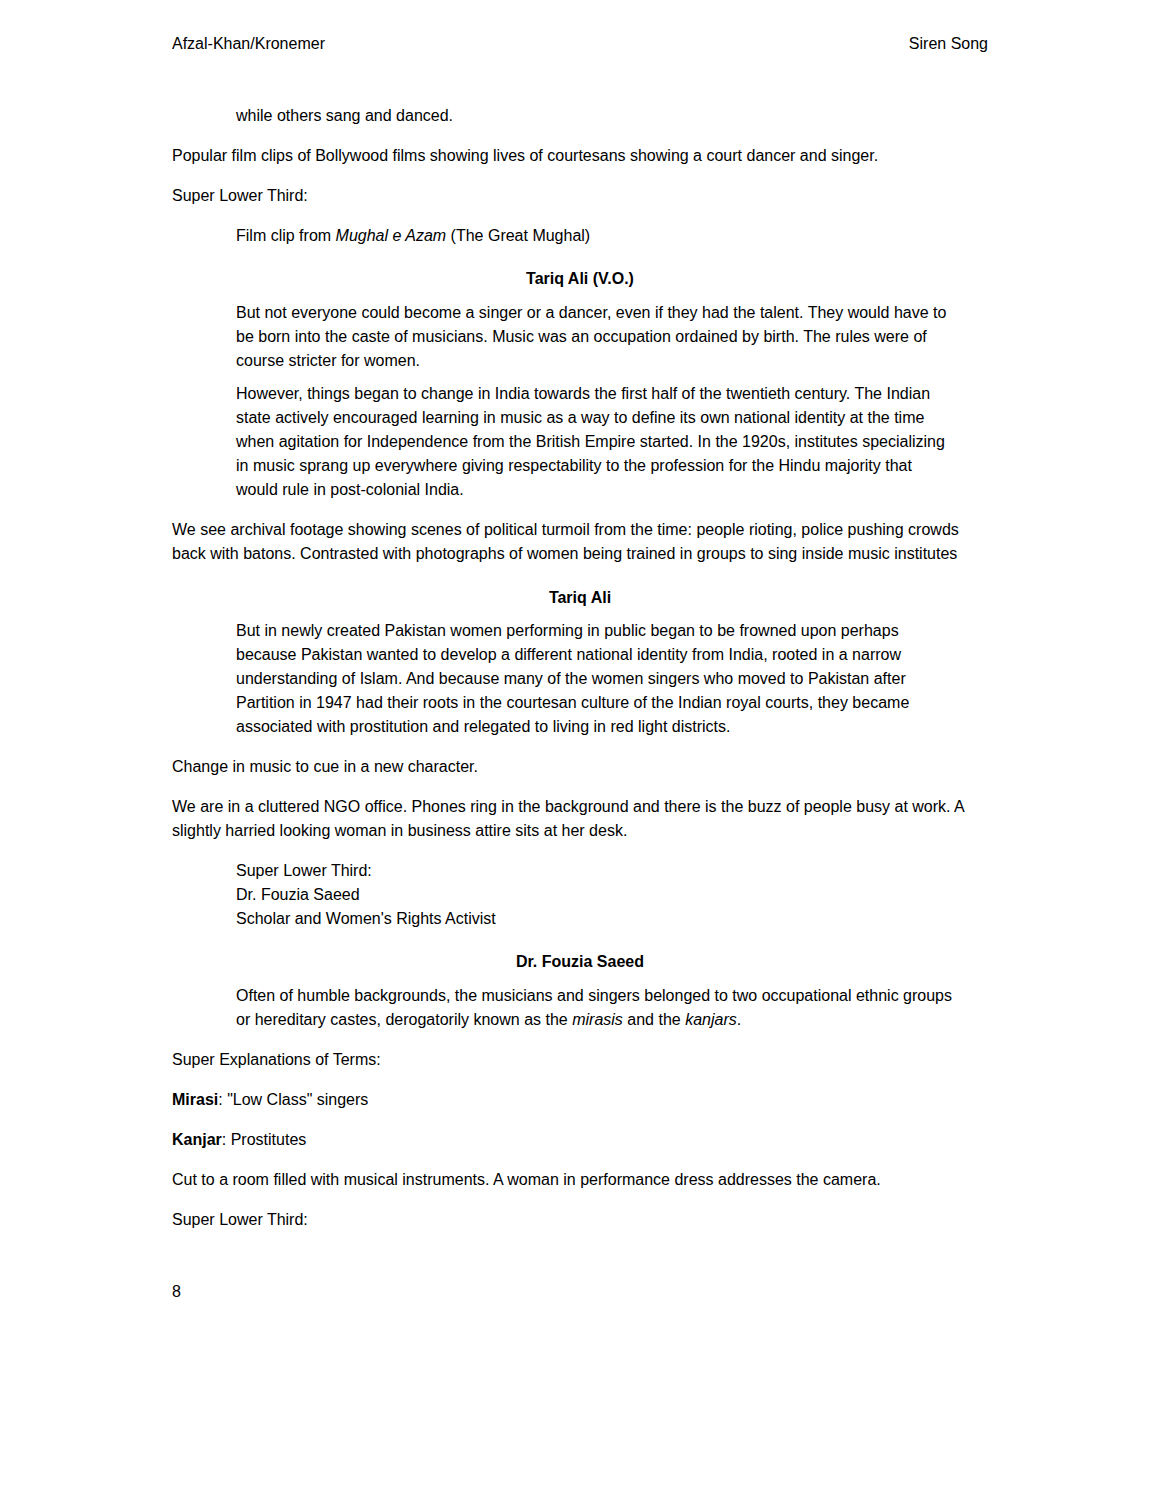Afzal-Khan/Kronemer Siren Song
while others sang and danced.
Popular film clips of Bollywood films showing lives of courtesans showing a court dancer and singer.
Super Lower Third:
Film clip from Mughal e Azam (The Great Mughal)
Tariq Ali (V.O.)
But not everyone could become a singer or a dancer, even if they had the talent. They would have to be born into the caste of musicians. Music was an occupation ordained by birth. The rules were of course stricter for women.
However, things began to change in India towards the first half of the twentieth century. The Indian state actively encouraged learning in music as a way to define its own national identity at the time when agitation for Independence from the British Empire started. In the 1920s, institutes specializing in music sprang up everywhere giving respectability to the profession for the Hindu majority that would rule in post-colonial India.
We see archival footage showing scenes of political turmoil from the time: people rioting, police pushing crowds back with batons. Contrasted with photographs of women being trained in groups to sing inside music institutes
Tariq Ali
But in newly created Pakistan women performing in public began to be frowned upon perhaps because Pakistan wanted to develop a different national identity from India, rooted in a narrow understanding of Islam. And because many of the women singers who moved to Pakistan after Partition in 1947 had their roots in the courtesan culture of the Indian royal courts, they became associated with prostitution and relegated to living in red light districts.
Change in music to cue in a new character.
We are in a cluttered NGO office. Phones ring in the background and there is the buzz of people busy at work. A slightly harried looking woman in business attire sits at her desk.
Super Lower Third:
Dr. Fouzia Saeed
Scholar and Women's Rights Activist
Dr. Fouzia Saeed
Often of humble backgrounds, the musicians and singers belonged to two occupational ethnic groups or hereditary castes, derogatorily known as the mirasis and the kanjars.
Super Explanations of Terms:
Mirasi: "Low Class" singers
Kanjar: Prostitutes
Cut to a room filled with musical instruments. A woman in performance dress addresses the camera.
Super Lower Third:
8